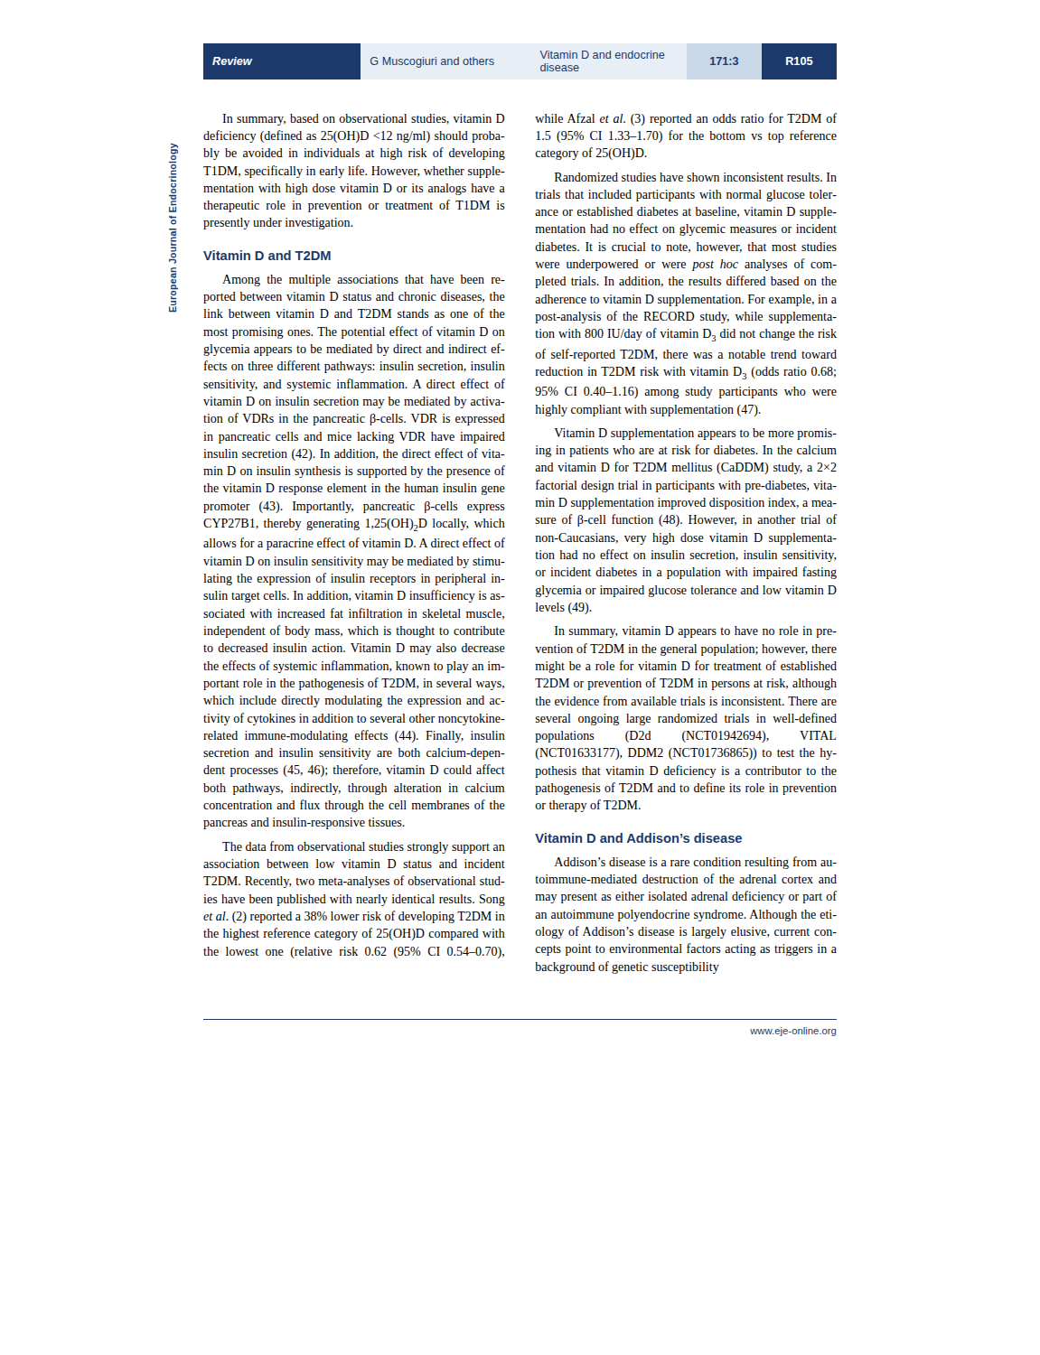Review
G Muscogiuri and others
Vitamin D and endocrine disease
171:3
R105
European Journal of Endocrinology
In summary, based on observational studies, vitamin D deficiency (defined as 25(OH)D <12 ng/ml) should probably be avoided in individuals at high risk of developing T1DM, specifically in early life. However, whether supplementation with high dose vitamin D or its analogs have a therapeutic role in prevention or treatment of T1DM is presently under investigation.
Vitamin D and T2DM
Among the multiple associations that have been reported between vitamin D status and chronic diseases, the link between vitamin D and T2DM stands as one of the most promising ones. The potential effect of vitamin D on glycemia appears to be mediated by direct and indirect effects on three different pathways: insulin secretion, insulin sensitivity, and systemic inflammation. A direct effect of vitamin D on insulin secretion may be mediated by activation of VDRs in the pancreatic β-cells. VDR is expressed in pancreatic cells and mice lacking VDR have impaired insulin secretion (42). In addition, the direct effect of vitamin D on insulin synthesis is supported by the presence of the vitamin D response element in the human insulin gene promoter (43). Importantly, pancreatic β-cells express CYP27B1, thereby generating 1,25(OH)2D locally, which allows for a paracrine effect of vitamin D. A direct effect of vitamin D on insulin sensitivity may be mediated by stimulating the expression of insulin receptors in peripheral insulin target cells. In addition, vitamin D insufficiency is associated with increased fat infiltration in skeletal muscle, independent of body mass, which is thought to contribute to decreased insulin action. Vitamin D may also decrease the effects of systemic inflammation, known to play an important role in the pathogenesis of T2DM, in several ways, which include directly modulating the expression and activity of cytokines in addition to several other noncytokine-related immune-modulating effects (44). Finally, insulin secretion and insulin sensitivity are both calcium-dependent processes (45, 46); therefore, vitamin D could affect both pathways, indirectly, through alteration in calcium concentration and flux through the cell membranes of the pancreas and insulin-responsive tissues.
The data from observational studies strongly support an association between low vitamin D status and incident T2DM. Recently, two meta-analyses of observational studies have been published with nearly identical results. Song et al. (2) reported a 38% lower risk of developing T2DM in the highest reference category of 25(OH)D compared with the lowest one (relative risk 0.62 (95% CI 0.54–0.70), while Afzal et al. (3) reported an odds ratio for T2DM of 1.5 (95% CI 1.33–1.70) for the bottom vs top reference category of 25(OH)D.
Randomized studies have shown inconsistent results. In trials that included participants with normal glucose tolerance or established diabetes at baseline, vitamin D supplementation had no effect on glycemic measures or incident diabetes. It is crucial to note, however, that most studies were underpowered or were post hoc analyses of completed trials. In addition, the results differed based on the adherence to vitamin D supplementation. For example, in a post-analysis of the RECORD study, while supplementation with 800 IU/day of vitamin D3 did not change the risk of self-reported T2DM, there was a notable trend toward reduction in T2DM risk with vitamin D3 (odds ratio 0.68; 95% CI 0.40–1.16) among study participants who were highly compliant with supplementation (47).
Vitamin D supplementation appears to be more promising in patients who are at risk for diabetes. In the calcium and vitamin D for T2DM mellitus (CaDDM) study, a 2×2 factorial design trial in participants with pre-diabetes, vitamin D supplementation improved disposition index, a measure of β-cell function (48). However, in another trial of non-Caucasians, very high dose vitamin D supplementation had no effect on insulin secretion, insulin sensitivity, or incident diabetes in a population with impaired fasting glycemia or impaired glucose tolerance and low vitamin D levels (49).
In summary, vitamin D appears to have no role in prevention of T2DM in the general population; however, there might be a role for vitamin D for treatment of established T2DM or prevention of T2DM in persons at risk, although the evidence from available trials is inconsistent. There are several ongoing large randomized trials in well-defined populations (D2d (NCT01942694), VITAL (NCT01633177), DDM2 (NCT01736865)) to test the hypothesis that vitamin D deficiency is a contributor to the pathogenesis of T2DM and to define its role in prevention or therapy of T2DM.
Vitamin D and Addison’s disease
Addison’s disease is a rare condition resulting from autoimmune-mediated destruction of the adrenal cortex and may present as either isolated adrenal deficiency or part of an autoimmune polyendocrine syndrome. Although the etiology of Addison’s disease is largely elusive, current concepts point to environmental factors acting as triggers in a background of genetic susceptibility
www.eje-online.org